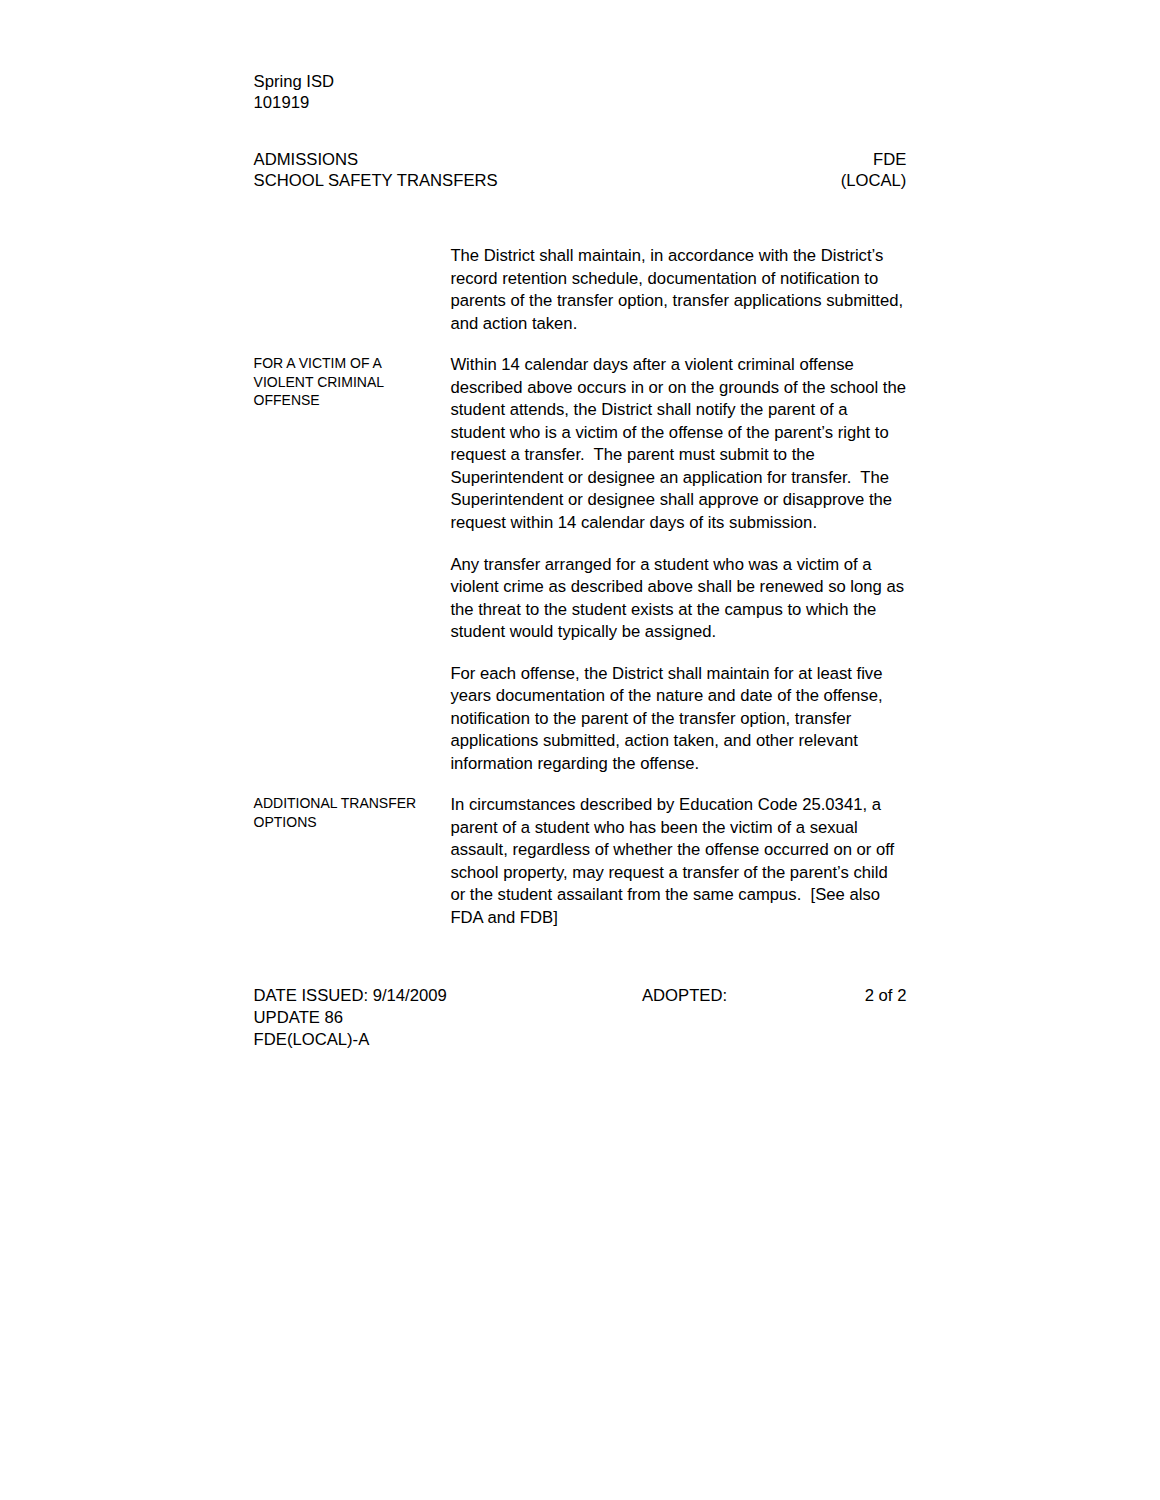Spring ISD
101919
ADMISSIONS
SCHOOL SAFETY TRANSFERS
FDE
(LOCAL)
The District shall maintain, in accordance with the District’s record retention schedule, documentation of notification to parents of the transfer option, transfer applications submitted, and action taken.
For a Victim of a Violent Criminal Offense
Within 14 calendar days after a violent criminal offense described above occurs in or on the grounds of the school the student attends, the District shall notify the parent of a student who is a victim of the offense of the parent’s right to request a transfer. The parent must submit to the Superintendent or designee an application for transfer. The Superintendent or designee shall approve or disapprove the request within 14 calendar days of its submission.
Any transfer arranged for a student who was a victim of a violent crime as described above shall be renewed so long as the threat to the student exists at the campus to which the student would typically be assigned.
For each offense, the District shall maintain for at least five years documentation of the nature and date of the offense, notification to the parent of the transfer option, transfer applications submitted, action taken, and other relevant information regarding the offense.
Additional Transfer Options
In circumstances described by Education Code 25.0341, a parent of a student who has been the victim of a sexual assault, regardless of whether the offense occurred on or off school property, may request a transfer of the parent’s child or the student assailant from the same campus. [See also FDA and FDB]
DATE ISSUED: 9/14/2009
UPDATE 86
FDE(LOCAL)-A
ADOPTED:
2 of 2